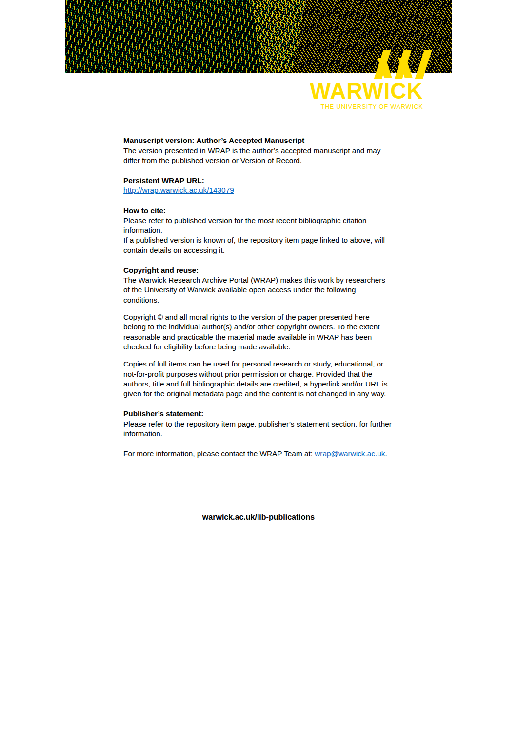WARWICK
THE UNIVERSITY OF WARWICK
Manuscript version: Author’s Accepted Manuscript
The version presented in WRAP is the author’s accepted manuscript and may differ from the published version or Version of Record.
Persistent WRAP URL:
http://wrap.warwick.ac.uk/143079
How to cite:
Please refer to published version for the most recent bibliographic citation information.
If a published version is known of, the repository item page linked to above, will contain details on accessing it.
Copyright and reuse:
The Warwick Research Archive Portal (WRAP) makes this work by researchers of the University of Warwick available open access under the following conditions.
Copyright © and all moral rights to the version of the paper presented here belong to the individual author(s) and/or other copyright owners. To the extent reasonable and practicable the material made available in WRAP has been checked for eligibility before being made available.
Copies of full items can be used for personal research or study, educational, or not-for-profit purposes without prior permission or charge. Provided that the authors, title and full bibliographic details are credited, a hyperlink and/or URL is given for the original metadata page and the content is not changed in any way.
Publisher’s statement:
Please refer to the repository item page, publisher’s statement section, for further information.
For more information, please contact the WRAP Team at: wrap@warwick.ac.uk.
warwick.ac.uk/lib-publications